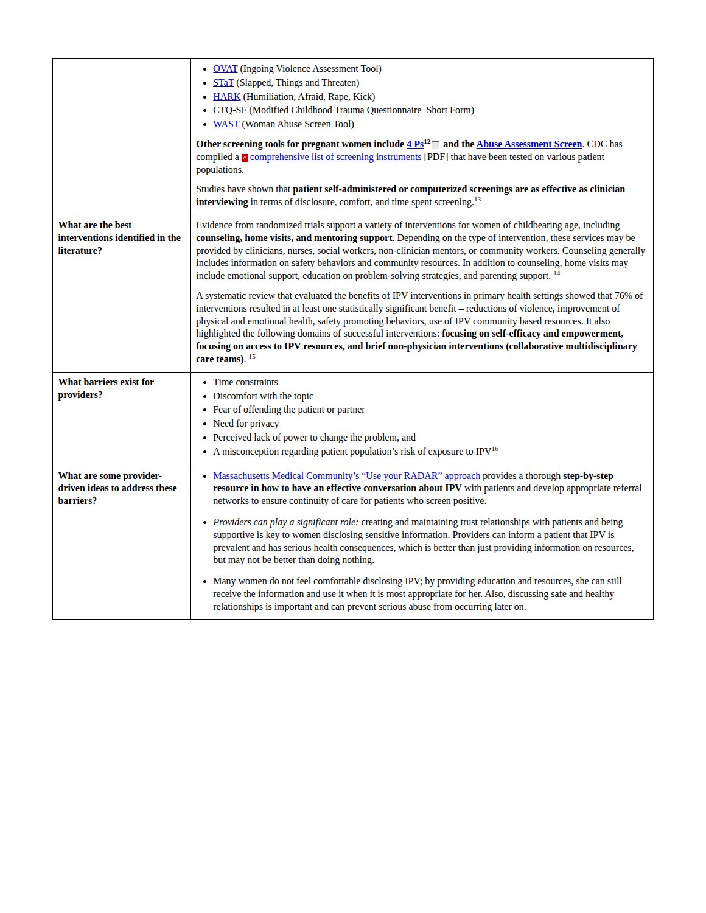| | OVAT (Ingoing Violence Assessment Tool) STaT (Slapped, Things and Threaten) HARK (Humiliation, Afraid, Rape, Kick) CTQ-SF (Modified Childhood Trauma Questionnaire–Short Form) WAST (Woman Abuse Screen Tool) Other screening tools for pregnant women include 4 Ps 12 and the Abuse Assessment Screen . CDC has compiled a A comprehensive list of screening instruments [PDF] that have been tested on various patient populations. Studies have shown that patient self-administered or computerized screenings are as effective as clinician interviewing in terms of disclosure, comfort, and time spent screening. 13 |
| What are the best interventions identified in the literature? | Evidence from randomized trials support a variety of interventions for women of childbearing age, including counseling, home visits, and mentoring support . Depending on the type of intervention, these services may be provided by clinicians, nurses, social workers, non-clinician mentors, or community workers. Counseling generally includes information on safety behaviors and community resources. In addition to counseling, home visits may include emotional support, education on problem-solving strategies, and parenting support. 14 A systematic review that evaluated the benefits of IPV interventions in primary health settings showed that 76% of interventions resulted in at least one statistically significant benefit – reductions of violence, improvement of physical and emotional health, safety promoting behaviors, use of IPV community based resources. It also highlighted the following domains of successful interventions: focusing on self-efficacy and empowerment, focusing on access to IPV resources, and brief non-physician interventions (collaborative multidisciplinary care teams) . 15 |
| What barriers exist for providers? | Time constraints Discomfort with the topic Fear of offending the patient or partner Need for privacy Perceived lack of power to change the problem, and A misconception regarding patient population’s risk of exposure to IPV 16 |
| What are some provider-driven ideas to address these barriers? | Massachusetts Medical Community’s “Use your RADAR” approach provides a thorough step-by-step resource in how to have an effective conversation about IPV with patients and develop appropriate referral networks to ensure continuity of care for patients who screen positive. Providers can play a significant role: creating and maintaining trust relationships with patients and being supportive is key to women disclosing sensitive information. Providers can inform a patient that IPV is prevalent and has serious health consequences, which is better than just providing information on resources, but may not be better than doing nothing. Many women do not feel comfortable disclosing IPV; by providing education and resources, she can still receive the information and use it when it is most appropriate for her. Also, discussing safe and healthy relationships is important and can prevent serious abuse from occurring later on. |